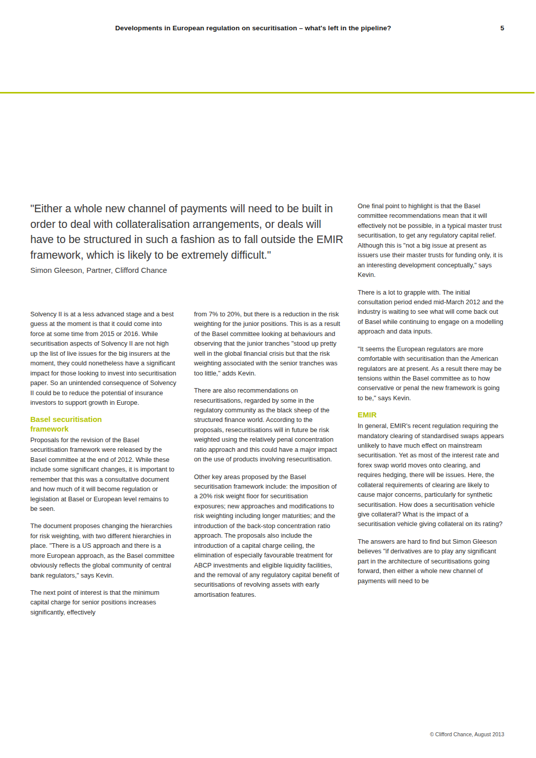Developments in European regulation on securitisation – what's left in the pipeline?
5
"Either a whole new channel of payments will need to be built in order to deal with collateralisation arrangements, or deals will have to be structured in such a fashion as to fall outside the EMIR framework, which is likely to be extremely difficult."
Simon Gleeson, Partner, Clifford Chance
Solvency II is at a less advanced stage and a best guess at the moment is that it could come into force at some time from 2015 or 2016. While securitisation aspects of Solvency II are not high up the list of live issues for the big insurers at the moment, they could nonetheless have a significant impact for those looking to invest into securitisation paper. So an unintended consequence of Solvency II could be to reduce the potential of insurance investors to support growth in Europe.
Basel securitisation
framework
Proposals for the revision of the Basel securitisation framework were released by the Basel committee at the end of 2012. While these include some significant changes, it is important to remember that this was a consultative document and how much of it will become regulation or legislation at Basel or European level remains to be seen.
The document proposes changing the hierarchies for risk weighting, with two different hierarchies in place. "There is a US approach and there is a more European approach, as the Basel committee obviously reflects the global community of central bank regulators," says Kevin.
The next point of interest is that the minimum capital charge for senior positions increases significantly, effectively
from 7% to 20%, but there is a reduction in the risk weighting for the junior positions. This is as a result of the Basel committee looking at behaviours and observing that the junior tranches "stood up pretty well in the global financial crisis but that the risk weighting associated with the senior tranches was too little," adds Kevin.
There are also recommendations on resecuritisations, regarded by some in the regulatory community as the black sheep of the structured finance world. According to the proposals, resecuritisations will in future be risk weighted using the relatively penal concentration ratio approach and this could have a major impact on the use of products involving resecuritisation.
Other key areas proposed by the Basel securitisation framework include: the imposition of a 20% risk weight floor for securitisation exposures; new approaches and modifications to risk weighting including longer maturities; and the introduction of the back-stop concentration ratio approach. The proposals also include the introduction of a capital charge ceiling, the elimination of especially favourable treatment for ABCP investments and eligible liquidity facilities, and the removal of any regulatory capital benefit of securitisations of revolving assets with early amortisation features.
One final point to highlight is that the Basel committee recommendations mean that it will effectively not be possible, in a typical master trust securitisation, to get any regulatory capital relief. Although this is "not a big issue at present as issuers use their master trusts for funding only, it is an interesting development conceptually," says Kevin.
There is a lot to grapple with. The initial consultation period ended mid-March 2012 and the industry is waiting to see what will come back out of Basel while continuing to engage on a modelling approach and data inputs.
"It seems the European regulators are more comfortable with securitisation than the American regulators are at present. As a result there may be tensions within the Basel committee as to how conservative or penal the new framework is going to be," says Kevin.
EMIR
In general, EMIR's recent regulation requiring the mandatory clearing of standardised swaps appears unlikely to have much effect on mainstream securitisation. Yet as most of the interest rate and forex swap world moves onto clearing, and requires hedging, there will be issues. Here, the collateral requirements of clearing are likely to cause major concerns, particularly for synthetic securitisation. How does a securitisation vehicle give collateral? What is the impact of a securitisation vehicle giving collateral on its rating?
The answers are hard to find but Simon Gleeson believes "if derivatives are to play any significant part in the architecture of securitisations going forward, then either a whole new channel of payments will need to be
© Clifford Chance, August 2013